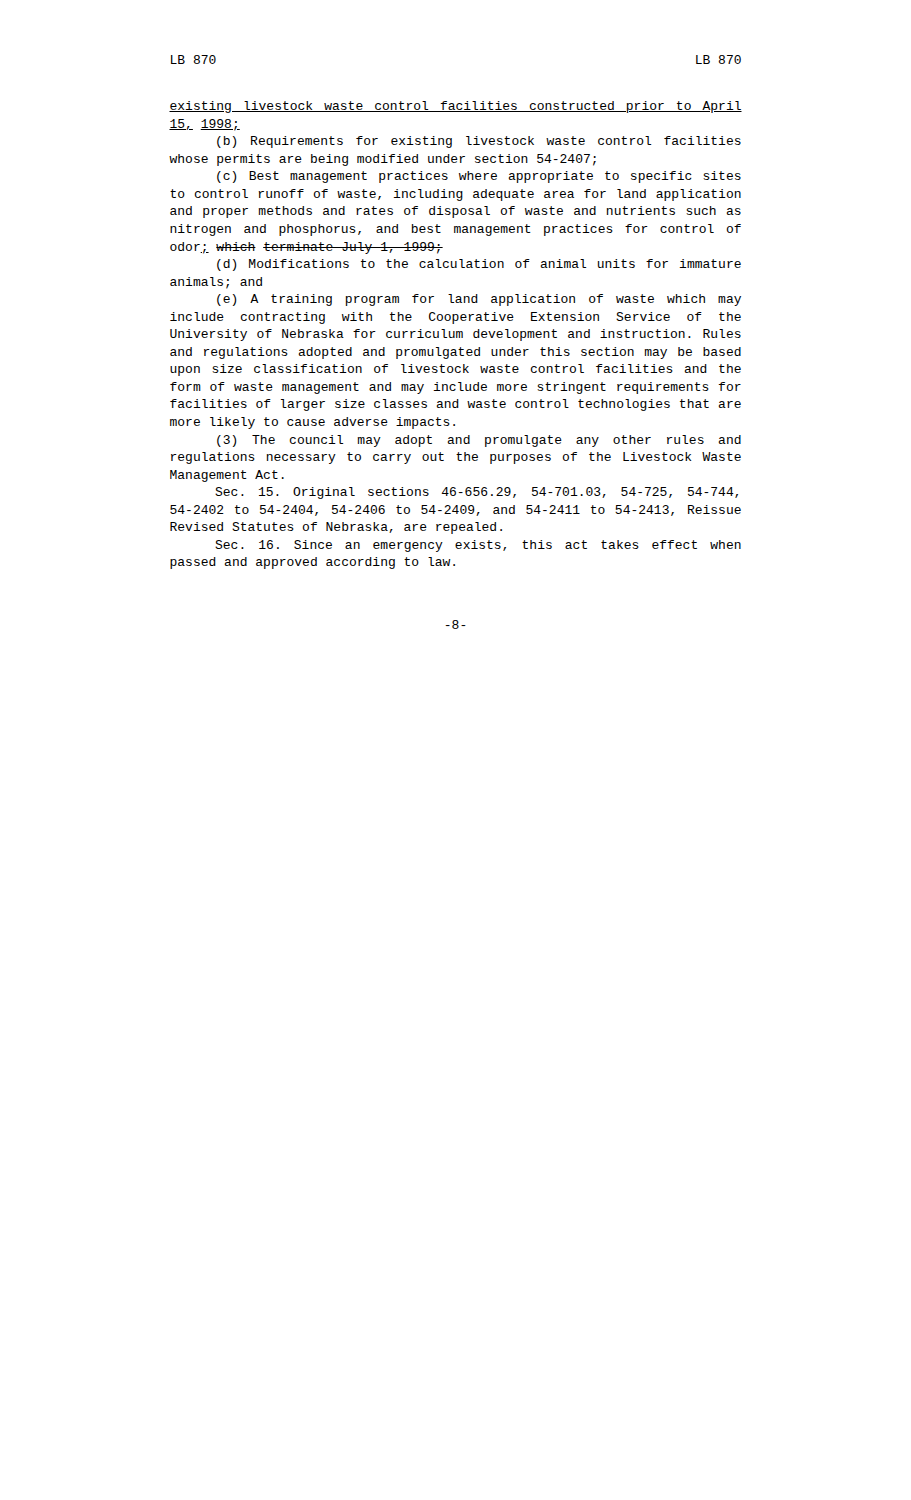LB 870 LB 870
existing livestock waste control facilities constructed prior to April 15, 1998;
(b) Requirements for existing livestock waste control facilities whose permits are being modified under section 54-2407;
(c) Best management practices where appropriate to specific sites to control runoff of waste, including adequate area for land application and proper methods and rates of disposal of waste and nutrients such as nitrogen and phosphorus, and best management practices for control of odor; which terminate July 1, 1999;
(d) Modifications to the calculation of animal units for immature animals; and
(e) A training program for land application of waste which may include contracting with the Cooperative Extension Service of the University of Nebraska for curriculum development and instruction. Rules and regulations adopted and promulgated under this section may be based upon size classification of livestock waste control facilities and the form of waste management and may include more stringent requirements for facilities of larger size classes and waste control technologies that are more likely to cause adverse impacts.
(3) The council may adopt and promulgate any other rules and regulations necessary to carry out the purposes of the Livestock Waste Management Act.
Sec. 15. Original sections 46-656.29, 54-701.03, 54-725, 54-744, 54-2402 to 54-2404, 54-2406 to 54-2409, and 54-2411 to 54-2413, Reissue Revised Statutes of Nebraska, are repealed.
Sec. 16. Since an emergency exists, this act takes effect when passed and approved according to law.
-8-